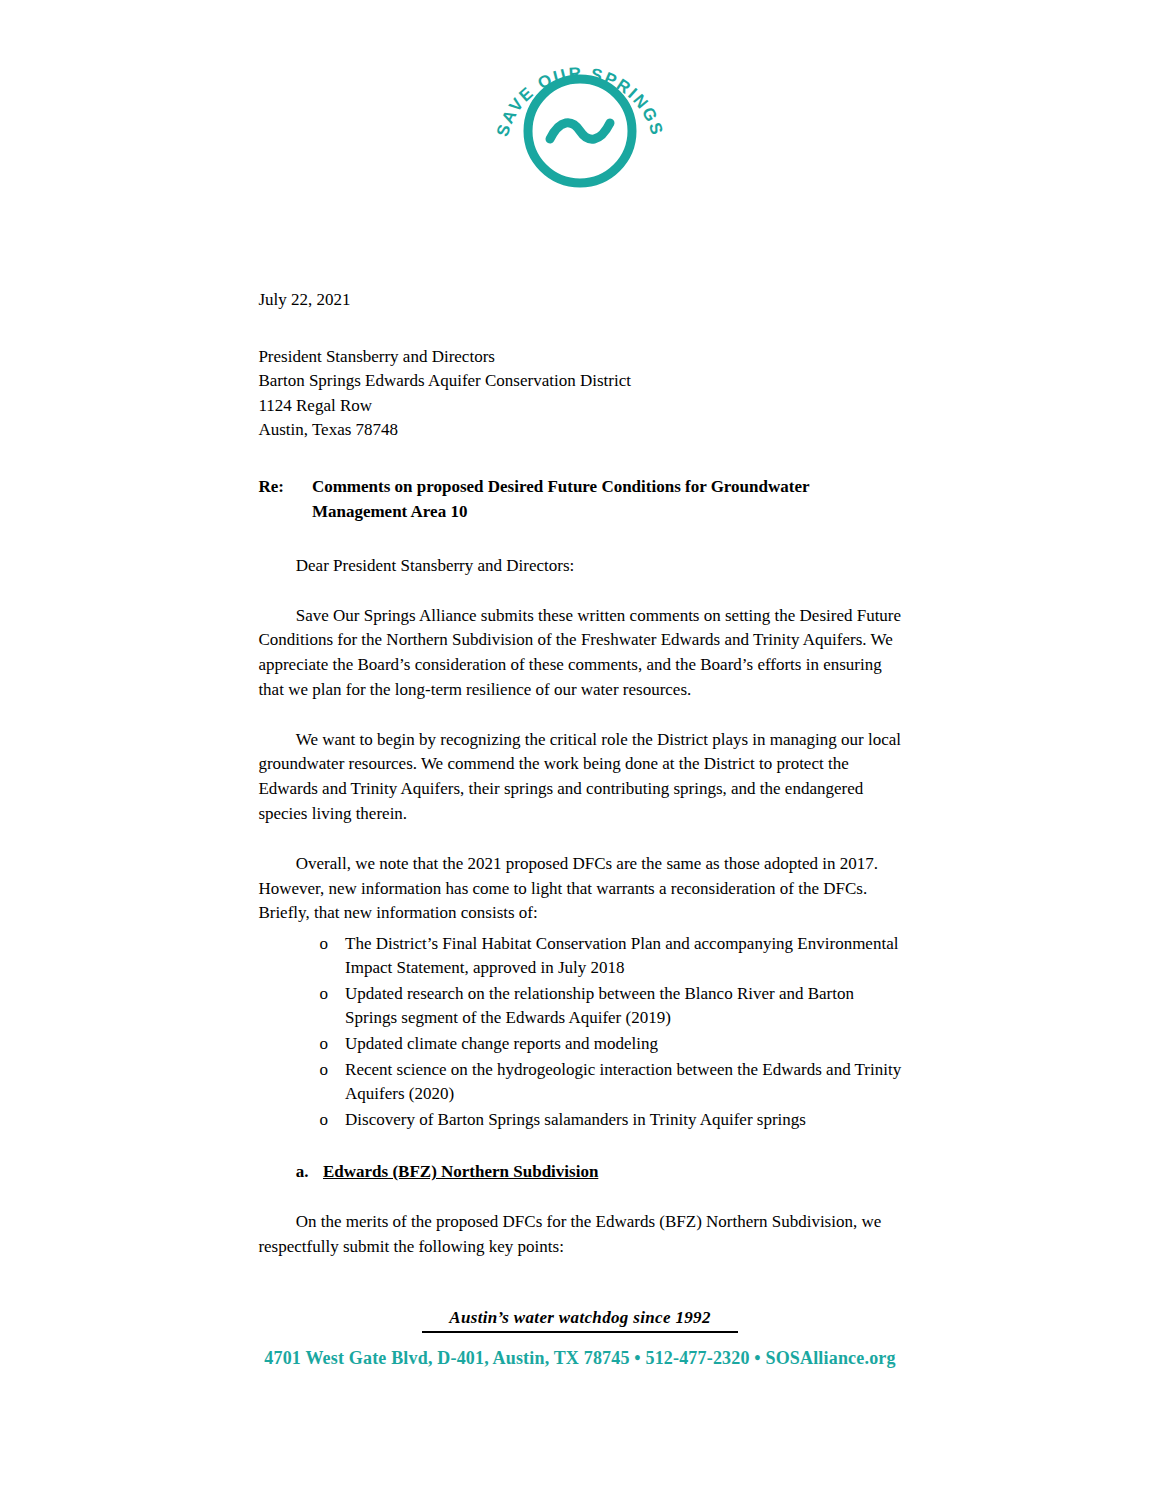SAVE OUR SPRINGS
July 22, 2021
President Stansberry and Directors
Barton Springs Edwards Aquifer Conservation District
1124 Regal Row
Austin, Texas 78748
Re:
Comments on proposed Desired Future Conditions for Groundwater Management Area 10
Dear President Stansberry and Directors:
Save Our Springs Alliance submits these written comments on setting the Desired Future Conditions for the Northern Subdivision of the Freshwater Edwards and Trinity Aquifers. We appreciate the Board’s consideration of these comments, and the Board’s efforts in ensuring that we plan for the long-term resilience of our water resources.
We want to begin by recognizing the critical role the District plays in managing our local groundwater resources. We commend the work being done at the District to protect the Edwards and Trinity Aquifers, their springs and contributing springs, and the endangered species living therein.
Overall, we note that the 2021 proposed DFCs are the same as those adopted in 2017. However, new information has come to light that warrants a reconsideration of the DFCs. Briefly, that new information consists of:
The District’s Final Habitat Conservation Plan and accompanying Environmental Impact Statement, approved in July 2018
Updated research on the relationship between the Blanco River and Barton Springs segment of the Edwards Aquifer (2019)
Updated climate change reports and modeling
Recent science on the hydrogeologic interaction between the Edwards and Trinity Aquifers (2020)
Discovery of Barton Springs salamanders in Trinity Aquifer springs
Edwards (BFZ) Northern Subdivision
On the merits of the proposed DFCs for the Edwards (BFZ) Northern Subdivision, we respectfully submit the following key points:
Austin’s water watchdog since 1992
4701 West Gate Blvd, D-401, Austin, TX 78745 • 512-477-2320 • SOSAlliance.org